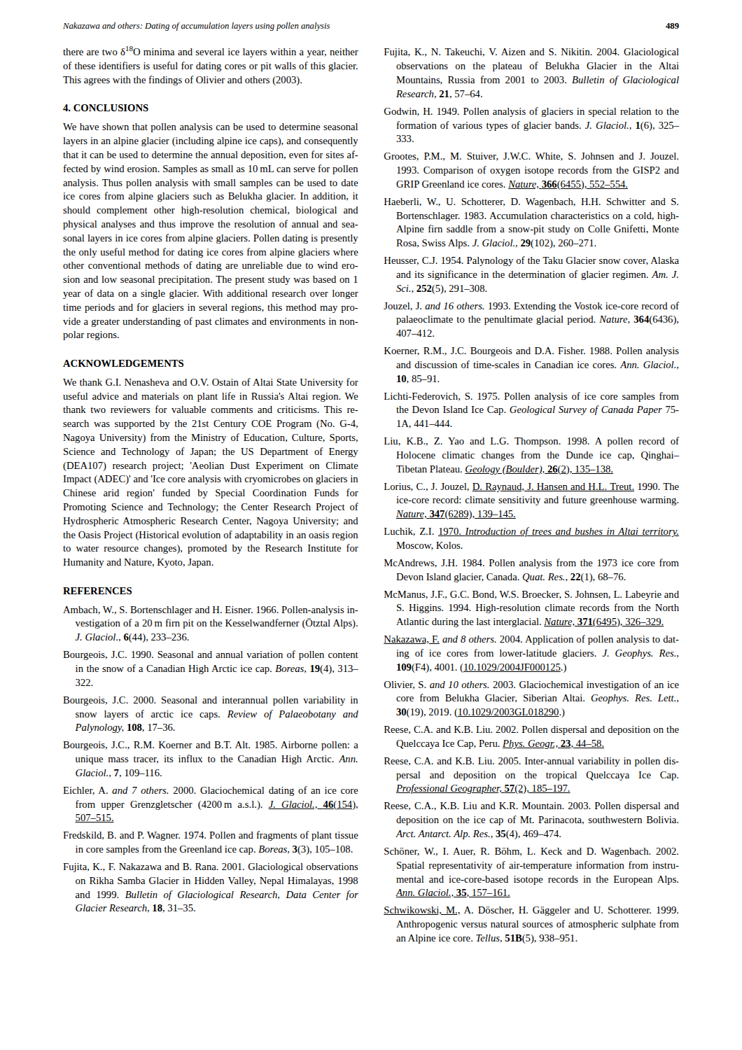Nakazawa and others: Dating of accumulation layers using pollen analysis 489
there are two δ18O minima and several ice layers within a year, neither of these identifiers is useful for dating cores or pit walls of this glacier. This agrees with the findings of Olivier and others (2003).
4. CONCLUSIONS
We have shown that pollen analysis can be used to determine seasonal layers in an alpine glacier (including alpine ice caps), and consequently that it can be used to determine the annual deposition, even for sites affected by wind erosion. Samples as small as 10 mL can serve for pollen analysis. Thus pollen analysis with small samples can be used to date ice cores from alpine glaciers such as Belukha glacier. In addition, it should complement other high-resolution chemical, biological and physical analyses and thus improve the resolution of annual and seasonal layers in ice cores from alpine glaciers. Pollen dating is presently the only useful method for dating ice cores from alpine glaciers where other conventional methods of dating are unreliable due to wind erosion and low seasonal precipitation. The present study was based on 1 year of data on a single glacier. With additional research over longer time periods and for glaciers in several regions, this method may provide a greater understanding of past climates and environments in non-polar regions.
ACKNOWLEDGEMENTS
We thank G.I. Nenasheva and O.V. Ostain of Altai State University for useful advice and materials on plant life in Russia's Altai region. We thank two reviewers for valuable comments and criticisms. This research was supported by the 21st Century COE Program (No. G-4, Nagoya University) from the Ministry of Education, Culture, Sports, Science and Technology of Japan; the US Department of Energy (DEA107) research project; 'Aeolian Dust Experiment on Climate Impact (ADEC)' and 'Ice core analysis with cryomicrobes on glaciers in Chinese arid region' funded by Special Coordination Funds for Promoting Science and Technology; the Center Research Project of Hydrospheric Atmospheric Research Center, Nagoya University; and the Oasis Project (Historical evolution of adaptability in an oasis region to water resource changes), promoted by the Research Institute for Humanity and Nature, Kyoto, Japan.
REFERENCES
Ambach, W., S. Bortenschlager and H. Eisner. 1966. Pollen-analysis investigation of a 20 m firn pit on the Kesselwandferner (Ötztal Alps). J. Glaciol., 6(44), 233–236.
Bourgeois, J.C. 1990. Seasonal and annual variation of pollen content in the snow of a Canadian High Arctic ice cap. Boreas, 19(4), 313–322.
Bourgeois, J.C. 2000. Seasonal and interannual pollen variability in snow layers of arctic ice caps. Review of Palaeobotany and Palynology, 108, 17–36.
Bourgeois, J.C., R.M. Koerner and B.T. Alt. 1985. Airborne pollen: a unique mass tracer, its influx to the Canadian High Arctic. Ann. Glaciol., 7, 109–116.
Eichler, A. and 7 others. 2000. Glaciochemical dating of an ice core from upper Grenzgletscher (4200 m a.s.l.). J. Glaciol., 46(154), 507–515.
Fredskild, B. and P. Wagner. 1974. Pollen and fragments of plant tissue in core samples from the Greenland ice cap. Boreas, 3(3), 105–108.
Fujita, K., F. Nakazawa and B. Rana. 2001. Glaciological observations on Rikha Samba Glacier in Hidden Valley, Nepal Himalayas, 1998 and 1999. Bulletin of Glaciological Research, Data Center for Glacier Research, 18, 31–35.
Fujita, K., N. Takeuchi, V. Aizen and S. Nikitin. 2004. Glaciological observations on the plateau of Belukha Glacier in the Altai Mountains, Russia from 2001 to 2003. Bulletin of Glaciological Research, 21, 57–64.
Godwin, H. 1949. Pollen analysis of glaciers in special relation to the formation of various types of glacier bands. J. Glaciol., 1(6), 325–333.
Grootes, P.M., M. Stuiver, J.W.C. White, S. Johnsen and J. Jouzel. 1993. Comparison of oxygen isotope records from the GISP2 and GRIP Greenland ice cores. Nature, 366(6455), 552–554.
Haeberli, W., U. Schotterer, D. Wagenbach, H.H. Schwitter and S. Bortenschlager. 1983. Accumulation characteristics on a cold, high-Alpine firn saddle from a snow-pit study on Colle Gnifetti, Monte Rosa, Swiss Alps. J. Glaciol., 29(102), 260–271.
Heusser, C.J. 1954. Palynology of the Taku Glacier snow cover, Alaska and its significance in the determination of glacier regimen. Am. J. Sci., 252(5), 291–308.
Jouzel, J. and 16 others. 1993. Extending the Vostok ice-core record of palaeoclimate to the penultimate glacial period. Nature, 364(6436), 407–412.
Koerner, R.M., J.C. Bourgeois and D.A. Fisher. 1988. Pollen analysis and discussion of time-scales in Canadian ice cores. Ann. Glaciol., 10, 85–91.
Lichti-Federovich, S. 1975. Pollen analysis of ice core samples from the Devon Island Ice Cap. Geological Survey of Canada Paper 75-1A, 441–444.
Liu, K.B., Z. Yao and L.G. Thompson. 1998. A pollen record of Holocene climatic changes from the Dunde ice cap, Qinghai–Tibetan Plateau. Geology (Boulder), 26(2), 135–138.
Lorius, C., J. Jouzel, D. Raynaud, J. Hansen and H.L. Treut. 1990. The ice-core record: climate sensitivity and future greenhouse warming. Nature, 347(6289), 139–145.
Luchik, Z.I. 1970. Introduction of trees and bushes in Altai territory. Moscow, Kolos.
McAndrews, J.H. 1984. Pollen analysis from the 1973 ice core from Devon Island glacier, Canada. Quat. Res., 22(1), 68–76.
McManus, J.F., G.C. Bond, W.S. Broecker, S. Johnsen, L. Labeyrie and S. Higgins. 1994. High-resolution climate records from the North Atlantic during the last interglacial. Nature, 371(6495), 326–329.
Nakazawa, F. and 8 others. 2004. Application of pollen analysis to dating of ice cores from lower-latitude glaciers. J. Geophys. Res., 109(F4), 4001. (10.1029/2004JF000125.)
Olivier, S. and 10 others. 2003. Glaciochemical investigation of an ice core from Belukha Glacier, Siberian Altai. Geophys. Res. Lett., 30(19), 2019. (10.1029/2003GL018290.)
Reese, C.A. and K.B. Liu. 2002. Pollen dispersal and deposition on the Quelccaya Ice Cap, Peru. Phys. Geogr., 23, 44–58.
Reese, C.A. and K.B. Liu. 2005. Inter-annual variability in pollen dispersal and deposition on the tropical Quelccaya Ice Cap. Professional Geographer, 57(2), 185–197.
Reese, C.A., K.B. Liu and K.R. Mountain. 2003. Pollen dispersal and deposition on the ice cap of Mt. Parinacota, southwestern Bolivia. Arct. Antarct. Alp. Res., 35(4), 469–474.
Schöner, W., I. Auer, R. Böhm, L. Keck and D. Wagenbach. 2002. Spatial representativity of air-temperature information from instrumental and ice-core-based isotope records in the European Alps. Ann. Glaciol., 35, 157–161.
Schwikowski, M., A. Döscher, H. Gäggeler and U. Schotterer. 1999. Anthropogenic versus natural sources of atmospheric sulphate from an Alpine ice core. Tellus, 51B(5), 938–951.